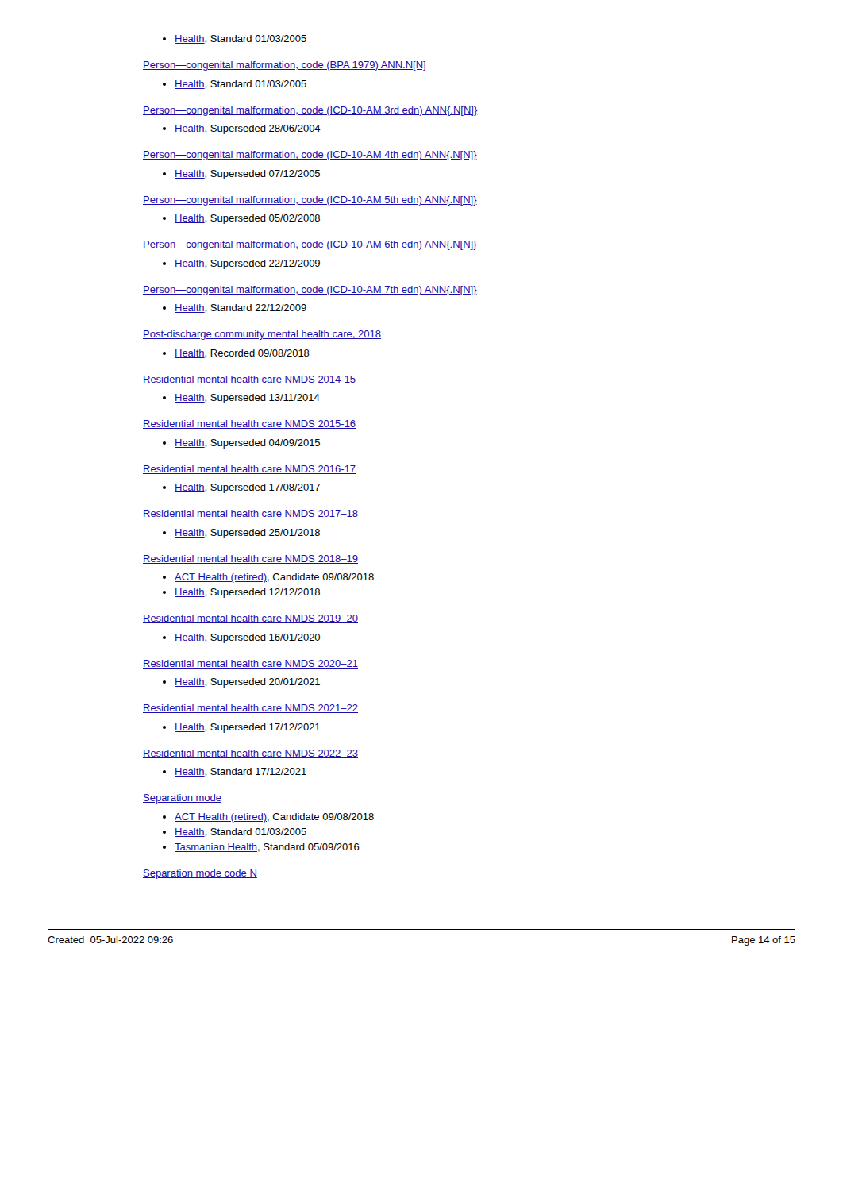Health, Standard 01/03/2005
Person—congenital malformation, code (BPA 1979) ANN.N[N]
Health, Standard 01/03/2005
Person—congenital malformation, code (ICD-10-AM 3rd edn) ANN{.N[N]}
Health, Superseded 28/06/2004
Person—congenital malformation, code (ICD-10-AM 4th edn) ANN{.N[N]}
Health, Superseded 07/12/2005
Person—congenital malformation, code (ICD-10-AM 5th edn) ANN{.N[N]}
Health, Superseded 05/02/2008
Person—congenital malformation, code (ICD-10-AM 6th edn) ANN{.N[N]}
Health, Superseded 22/12/2009
Person—congenital malformation, code (ICD-10-AM 7th edn) ANN{.N[N]}
Health, Standard 22/12/2009
Post-discharge community mental health care, 2018
Health, Recorded 09/08/2018
Residential mental health care NMDS 2014-15
Health, Superseded 13/11/2014
Residential mental health care NMDS 2015-16
Health, Superseded 04/09/2015
Residential mental health care NMDS 2016-17
Health, Superseded 17/08/2017
Residential mental health care NMDS 2017–18
Health, Superseded 25/01/2018
Residential mental health care NMDS 2018–19
ACT Health (retired), Candidate 09/08/2018
Health, Superseded 12/12/2018
Residential mental health care NMDS 2019–20
Health, Superseded 16/01/2020
Residential mental health care NMDS 2020–21
Health, Superseded 20/01/2021
Residential mental health care NMDS 2021–22
Health, Superseded 17/12/2021
Residential mental health care NMDS 2022–23
Health, Standard 17/12/2021
Separation mode
ACT Health (retired), Candidate 09/08/2018
Health, Standard 01/03/2005
Tasmanian Health, Standard 05/09/2016
Separation mode code N
Created 05-Jul-2022 09:26 Page 14 of 15